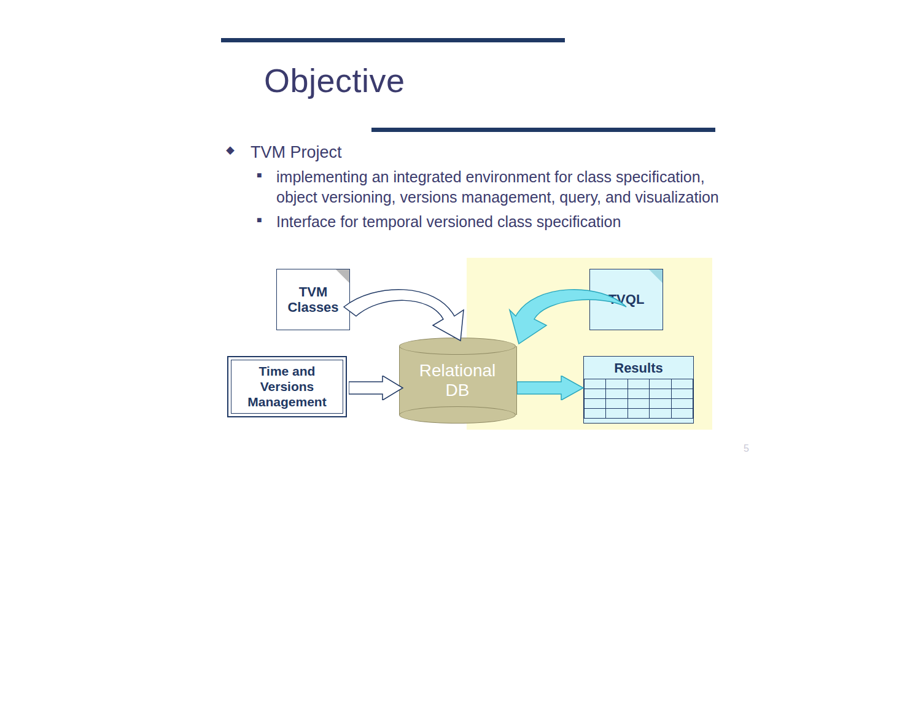Objective
TVM Project
implementing an integrated environment for class specification, object versioning, versions management, query, and visualization
Interface for temporal versioned class specification
TVM
Classes
TVQL
Time and
Versions
Management
Relational
DB
Results
5